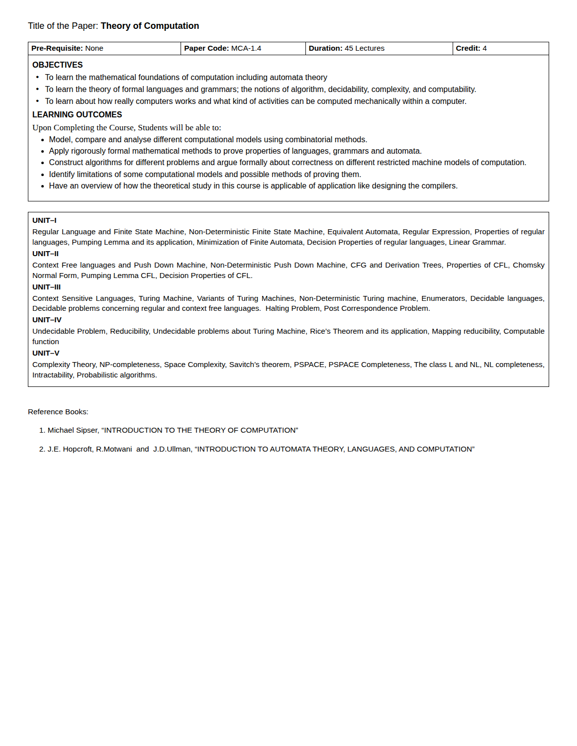Title of the Paper: Theory of Computation
| Pre-Requisite: None | Paper Code: MCA-1.4 | Duration: 45 Lectures | Credit: 4 |
OBJECTIVES
To learn the mathematical foundations of computation including automata theory
To learn the theory of formal languages and grammars; the notions of algorithm, decidability, complexity, and computability.
To learn about how really computers works and what kind of activities can be computed mechanically within a computer.
LEARNING OUTCOMES
Upon Completing the Course, Students will be able to:
Model, compare and analyse different computational models using combinatorial methods.
Apply rigorously formal mathematical methods to prove properties of languages, grammars and automata.
Construct algorithms for different problems and argue formally about correctness on different restricted machine models of computation.
Identify limitations of some computational models and possible methods of proving them.
Have an overview of how the theoretical study in this course is applicable of application like designing the compilers.
UNIT–I
Regular Language and Finite State Machine, Non-Deterministic Finite State Machine, Equivalent Automata, Regular Expression, Properties of regular languages, Pumping Lemma and its application, Minimization of Finite Automata, Decision Properties of regular languages, Linear Grammar.
UNIT–II
Context Free languages and Push Down Machine, Non-Deterministic Push Down Machine, CFG and Derivation Trees, Properties of CFL, Chomsky Normal Form, Pumping Lemma CFL, Decision Properties of CFL.
UNIT–III
Context Sensitive Languages, Turing Machine, Variants of Turing Machines, Non-Deterministic Turing machine, Enumerators, Decidable languages, Decidable problems concerning regular and context free languages. Halting Problem, Post Correspondence Problem.
UNIT–IV
Undecidable Problem, Reducibility, Undecidable problems about Turing Machine, Rice’s Theorem and its application, Mapping reducibility, Computable function
UNIT–V
Complexity Theory, NP-completeness, Space Complexity, Savitch’s theorem, PSPACE, PSPACE Completeness, The class L and NL, NL completeness, Intractability, Probabilistic algorithms.
Reference Books:
Michael Sipser, “INTRODUCTION TO THE THEORY OF COMPUTATION”
J.E. Hopcroft, R.Motwani and J.D.Ullman, “INTRODUCTION TO AUTOMATA THEORY, LANGUAGES, AND COMPUTATION”